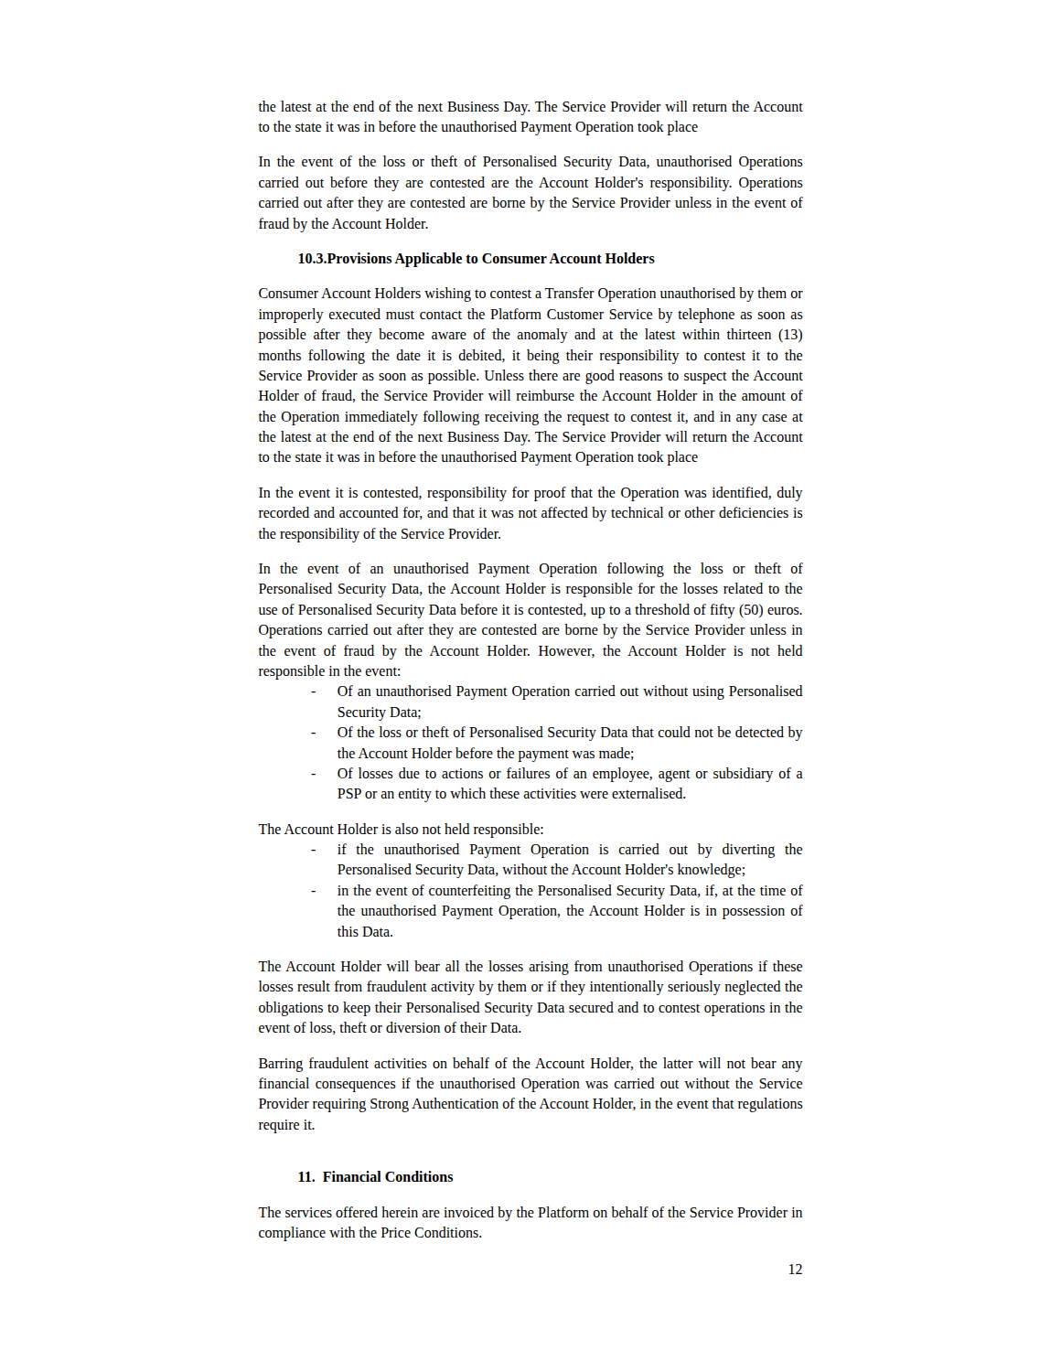the latest at the end of the next Business Day. The Service Provider will return the Account to the state it was in before the unauthorised Payment Operation took place
In the event of the loss or theft of Personalised Security Data, unauthorised Operations carried out before they are contested are the Account Holder's responsibility. Operations carried out after they are contested are borne by the Service Provider unless in the event of fraud by the Account Holder.
10.3.Provisions Applicable to Consumer Account Holders
Consumer Account Holders wishing to contest a Transfer Operation unauthorised by them or improperly executed must contact the Platform Customer Service by telephone as soon as possible after they become aware of the anomaly and at the latest within thirteen (13) months following the date it is debited, it being their responsibility to contest it to the Service Provider as soon as possible. Unless there are good reasons to suspect the Account Holder of fraud, the Service Provider will reimburse the Account Holder in the amount of the Operation immediately following receiving the request to contest it, and in any case at the latest at the end of the next Business Day. The Service Provider will return the Account to the state it was in before the unauthorised Payment Operation took place
In the event it is contested, responsibility for proof that the Operation was identified, duly recorded and accounted for, and that it was not affected by technical or other deficiencies is the responsibility of the Service Provider.
In the event of an unauthorised Payment Operation following the loss or theft of Personalised Security Data, the Account Holder is responsible for the losses related to the use of Personalised Security Data before it is contested, up to a threshold of fifty (50) euros. Operations carried out after they are contested are borne by the Service Provider unless in the event of fraud by the Account Holder. However, the Account Holder is not held responsible in the event:
Of an unauthorised Payment Operation carried out without using Personalised Security Data;
Of the loss or theft of Personalised Security Data that could not be detected by the Account Holder before the payment was made;
Of losses due to actions or failures of an employee, agent or subsidiary of a PSP or an entity to which these activities were externalised.
The Account Holder is also not held responsible:
if the unauthorised Payment Operation is carried out by diverting the Personalised Security Data, without the Account Holder's knowledge;
in the event of counterfeiting the Personalised Security Data, if, at the time of the unauthorised Payment Operation, the Account Holder is in possession of this Data.
The Account Holder will bear all the losses arising from unauthorised Operations if these losses result from fraudulent activity by them or if they intentionally seriously neglected the obligations to keep their Personalised Security Data secured and to contest operations in the event of loss, theft or diversion of their Data.
Barring fraudulent activities on behalf of the Account Holder, the latter will not bear any financial consequences if the unauthorised Operation was carried out without the Service Provider requiring Strong Authentication of the Account Holder, in the event that regulations require it.
11. Financial Conditions
The services offered herein are invoiced by the Platform on behalf of the Service Provider in compliance with the Price Conditions.
12